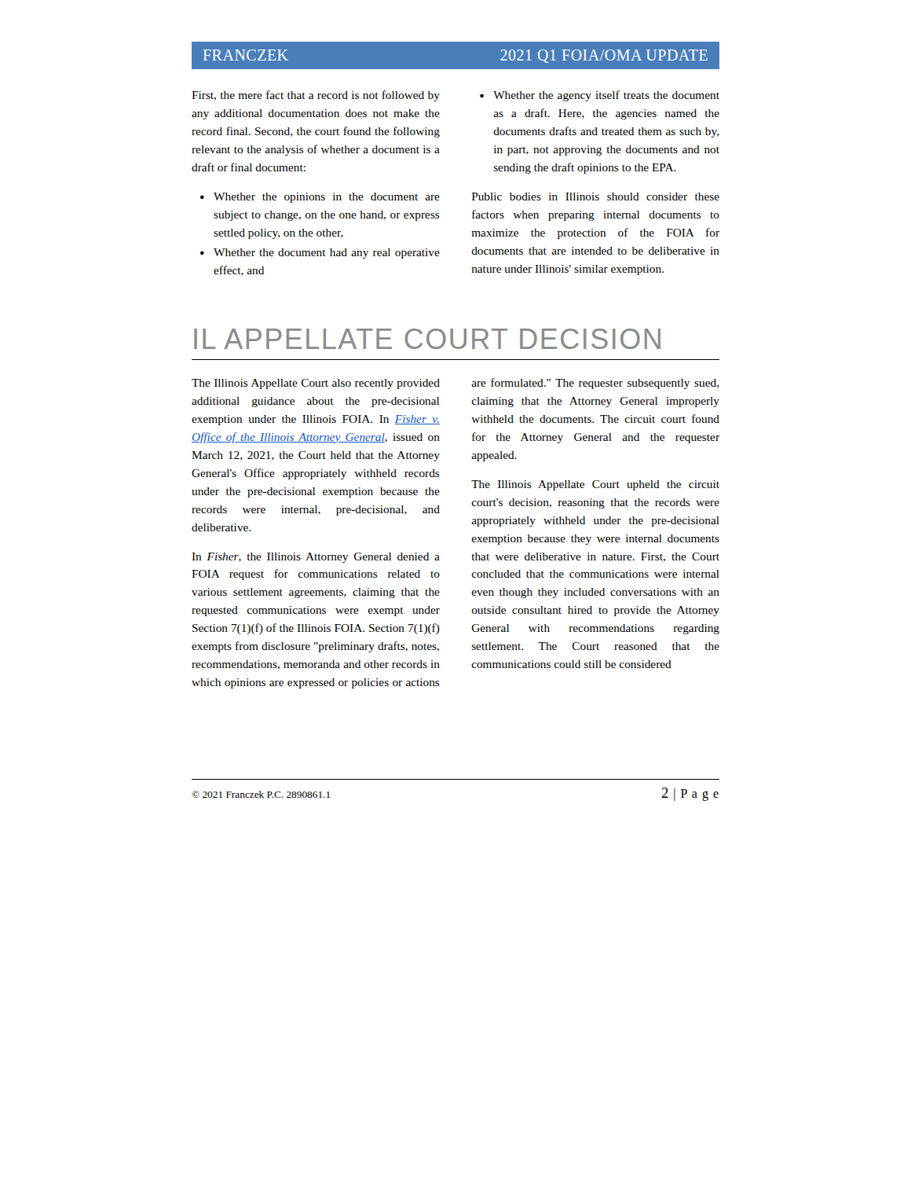FRANCZEK 2021 Q1 FOIA/OMA UPDATE
First, the mere fact that a record is not followed by any additional documentation does not make the record final. Second, the court found the following relevant to the analysis of whether a document is a draft or final document:
Whether the opinions in the document are subject to change, on the one hand, or express settled policy, on the other,
Whether the document had any real operative effect, and
Whether the agency itself treats the document as a draft. Here, the agencies named the documents drafts and treated them as such by, in part, not approving the documents and not sending the draft opinions to the EPA.
Public bodies in Illinois should consider these factors when preparing internal documents to maximize the protection of the FOIA for documents that are intended to be deliberative in nature under Illinois' similar exemption.
IL APPELLATE COURT DECISION
The Illinois Appellate Court also recently provided additional guidance about the pre-decisional exemption under the Illinois FOIA. In Fisher v. Office of the Illinois Attorney General, issued on March 12, 2021, the Court held that the Attorney General's Office appropriately withheld records under the pre-decisional exemption because the records were internal, pre-decisional, and deliberative.
In Fisher, the Illinois Attorney General denied a FOIA request for communications related to various settlement agreements, claiming that the requested communications were exempt under Section 7(1)(f) of the Illinois FOIA. Section 7(1)(f) exempts from disclosure "preliminary drafts, notes, recommendations, memoranda and other records in which opinions are expressed or policies or actions are formulated." The requester subsequently sued, claiming that the Attorney General improperly withheld the documents. The circuit court found for the Attorney General and the requester appealed.
The Illinois Appellate Court upheld the circuit court's decision, reasoning that the records were appropriately withheld under the pre-decisional exemption because they were internal documents that were deliberative in nature. First, the Court concluded that the communications were internal even though they included conversations with an outside consultant hired to provide the Attorney General with recommendations regarding settlement. The Court reasoned that the communications could still be considered
© 2021 Franczek P.C. 2890861.1 2 | P a g e